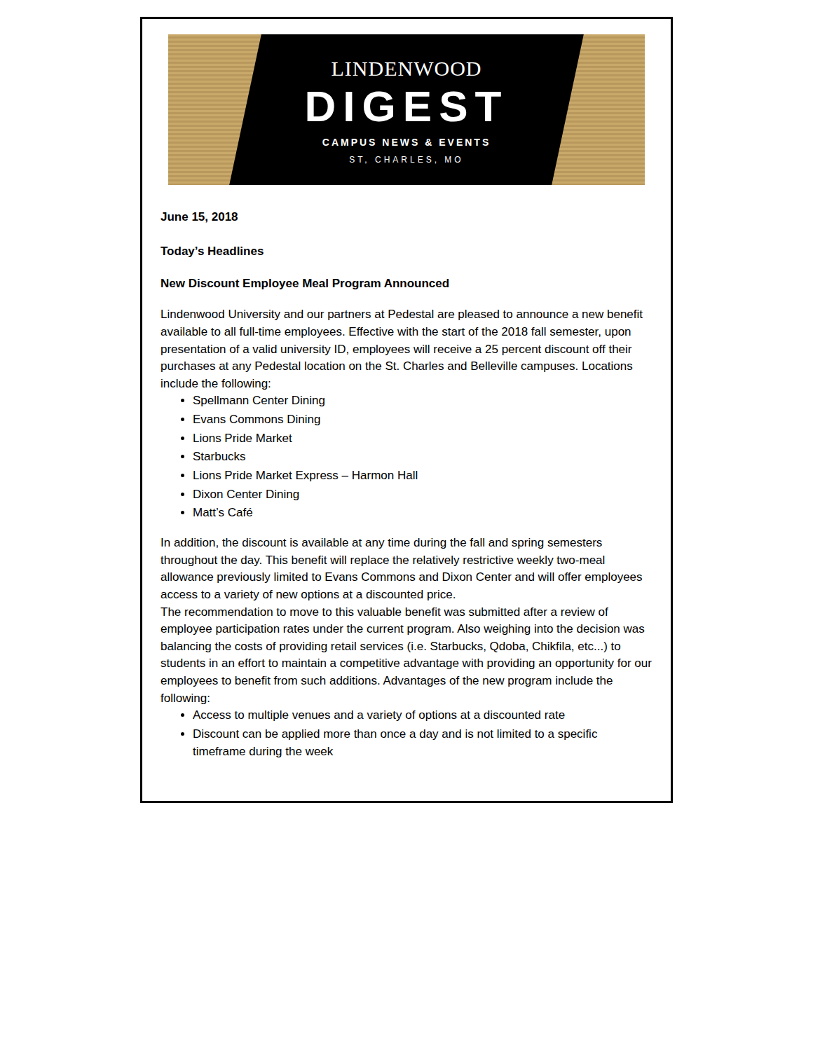LINDENWOOD
DIGEST
CAMPUS NEWS & EVENTS
ST, CHARLES, MO
June 15, 2018
Today’s Headlines
New Discount Employee Meal Program Announced
Lindenwood University and our partners at Pedestal are pleased to announce a new benefit available to all full-time employees. Effective with the start of the 2018 fall semester, upon presentation of a valid university ID, employees will receive a 25 percent discount off their purchases at any Pedestal location on the St. Charles and Belleville campuses. Locations include the following:
Spellmann Center Dining
Evans Commons Dining
Lions Pride Market
Starbucks
Lions Pride Market Express – Harmon Hall
Dixon Center Dining
Matt’s Café
In addition, the discount is available at any time during the fall and spring semesters throughout the day. This benefit will replace the relatively restrictive weekly two-meal allowance previously limited to Evans Commons and Dixon Center and will offer employees access to a variety of new options at a discounted price.
The recommendation to move to this valuable benefit was submitted after a review of employee participation rates under the current program. Also weighing into the decision was balancing the costs of providing retail services (i.e. Starbucks, Qdoba, Chikfila, etc...) to students in an effort to maintain a competitive advantage with providing an opportunity for our employees to benefit from such additions. Advantages of the new program include the following:
Access to multiple venues and a variety of options at a discounted rate
Discount can be applied more than once a day and is not limited to a specific timeframe during the week